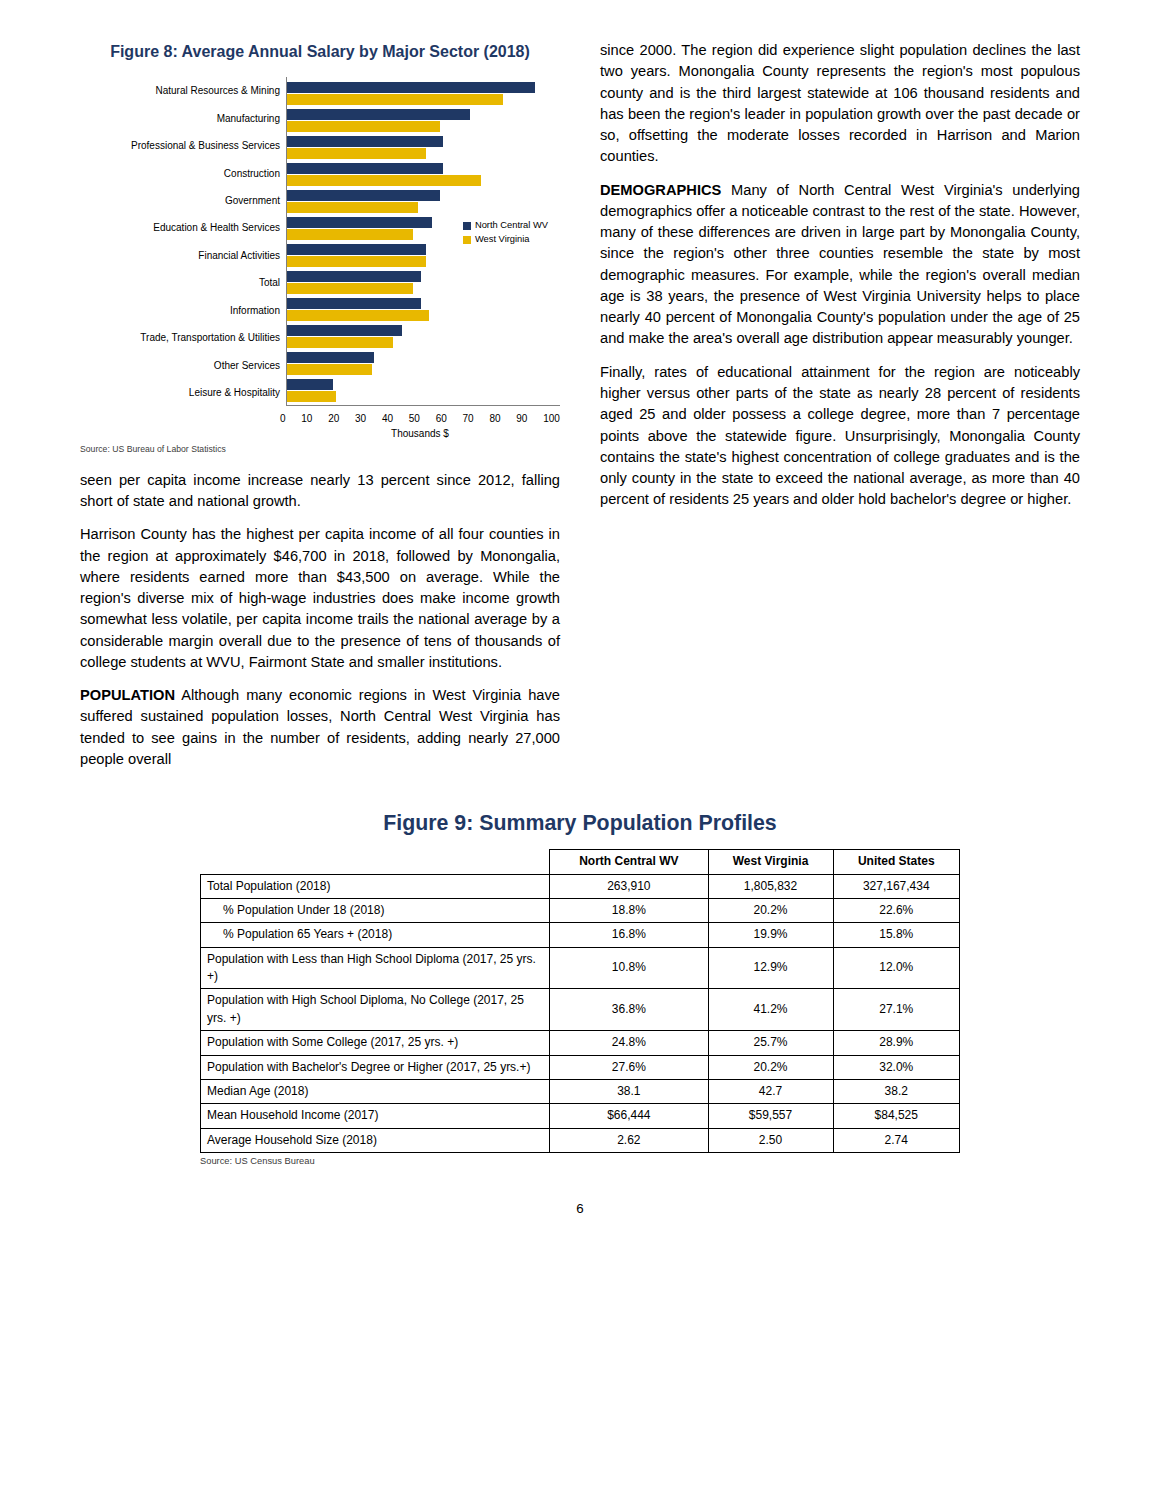Figure 8: Average Annual Salary by Major Sector (2018)
Natural Resources & Mining
Manufacturing
Professional & Business Services
Construction
Government
Education & Health Services
Financial Activities
Total
Information
Trade, Transportation & Utilities
Other Services
Leisure & Hospitality
North Central WV
West Virginia
0102030405060708090100
Thousands $
Source: US Bureau of Labor Statistics
seen per capita income increase nearly 13 percent since 2012, falling short of state and national growth.
Harrison County has the highest per capita income of all four counties in the region at approximately $46,700 in 2018, followed by Monongalia, where residents earned more than $43,500 on average. While the region's diverse mix of high-wage industries does make income growth somewhat less volatile, per capita income trails the national average by a considerable margin overall due to the presence of tens of thousands of college students at WVU, Fairmont State and smaller institutions.
POPULATION Although many economic regions in West Virginia have suffered sustained population losses, North Central West Virginia has tended to see gains in the number of residents, adding nearly 27,000 people overall
since 2000. The region did experience slight population declines the last two years. Monongalia County represents the region's most populous county and is the third largest statewide at 106 thousand residents and has been the region's leader in population growth over the past decade or so, offsetting the moderate losses recorded in Harrison and Marion counties.
DEMOGRAPHICS Many of North Central West Virginia's underlying demographics offer a noticeable contrast to the rest of the state. However, many of these differences are driven in large part by Monongalia County, since the region's other three counties resemble the state by most demographic measures. For example, while the region's overall median age is 38 years, the presence of West Virginia University helps to place nearly 40 percent of Monongalia County's population under the age of 25 and make the area's overall age distribution appear measurably younger.
Finally, rates of educational attainment for the region are noticeably higher versus other parts of the state as nearly 28 percent of residents aged 25 and older possess a college degree, more than 7 percentage points above the statewide figure. Unsurprisingly, Monongalia County contains the state's highest concentration of college graduates and is the only county in the state to exceed the national average, as more than 40 percent of residents 25 years and older hold bachelor's degree or higher.
Figure 9: Summary Population Profiles
| | North Central WV | West Virginia | United States |
| --- | --- | --- | --- |
| Total Population (2018) | 263,910 | 1,805,832 | 327,167,434 |
| % Population Under 18 (2018) | 18.8% | 20.2% | 22.6% |
| % Population 65 Years + (2018) | 16.8% | 19.9% | 15.8% |
| Population with Less than High School Diploma (2017, 25 yrs. +) | 10.8% | 12.9% | 12.0% |
| Population with High School Diploma, No College (2017, 25 yrs. +) | 36.8% | 41.2% | 27.1% |
| Population with Some College (2017, 25 yrs. +) | 24.8% | 25.7% | 28.9% |
| Population with Bachelor's Degree or Higher (2017, 25 yrs.+) | 27.6% | 20.2% | 32.0% |
| Median Age (2018) | 38.1 | 42.7 | 38.2 |
| Mean Household Income (2017) | $66,444 | $59,557 | $84,525 |
| Average Household Size (2018) | 2.62 | 2.50 | 2.74 |
Source: US Census Bureau
6